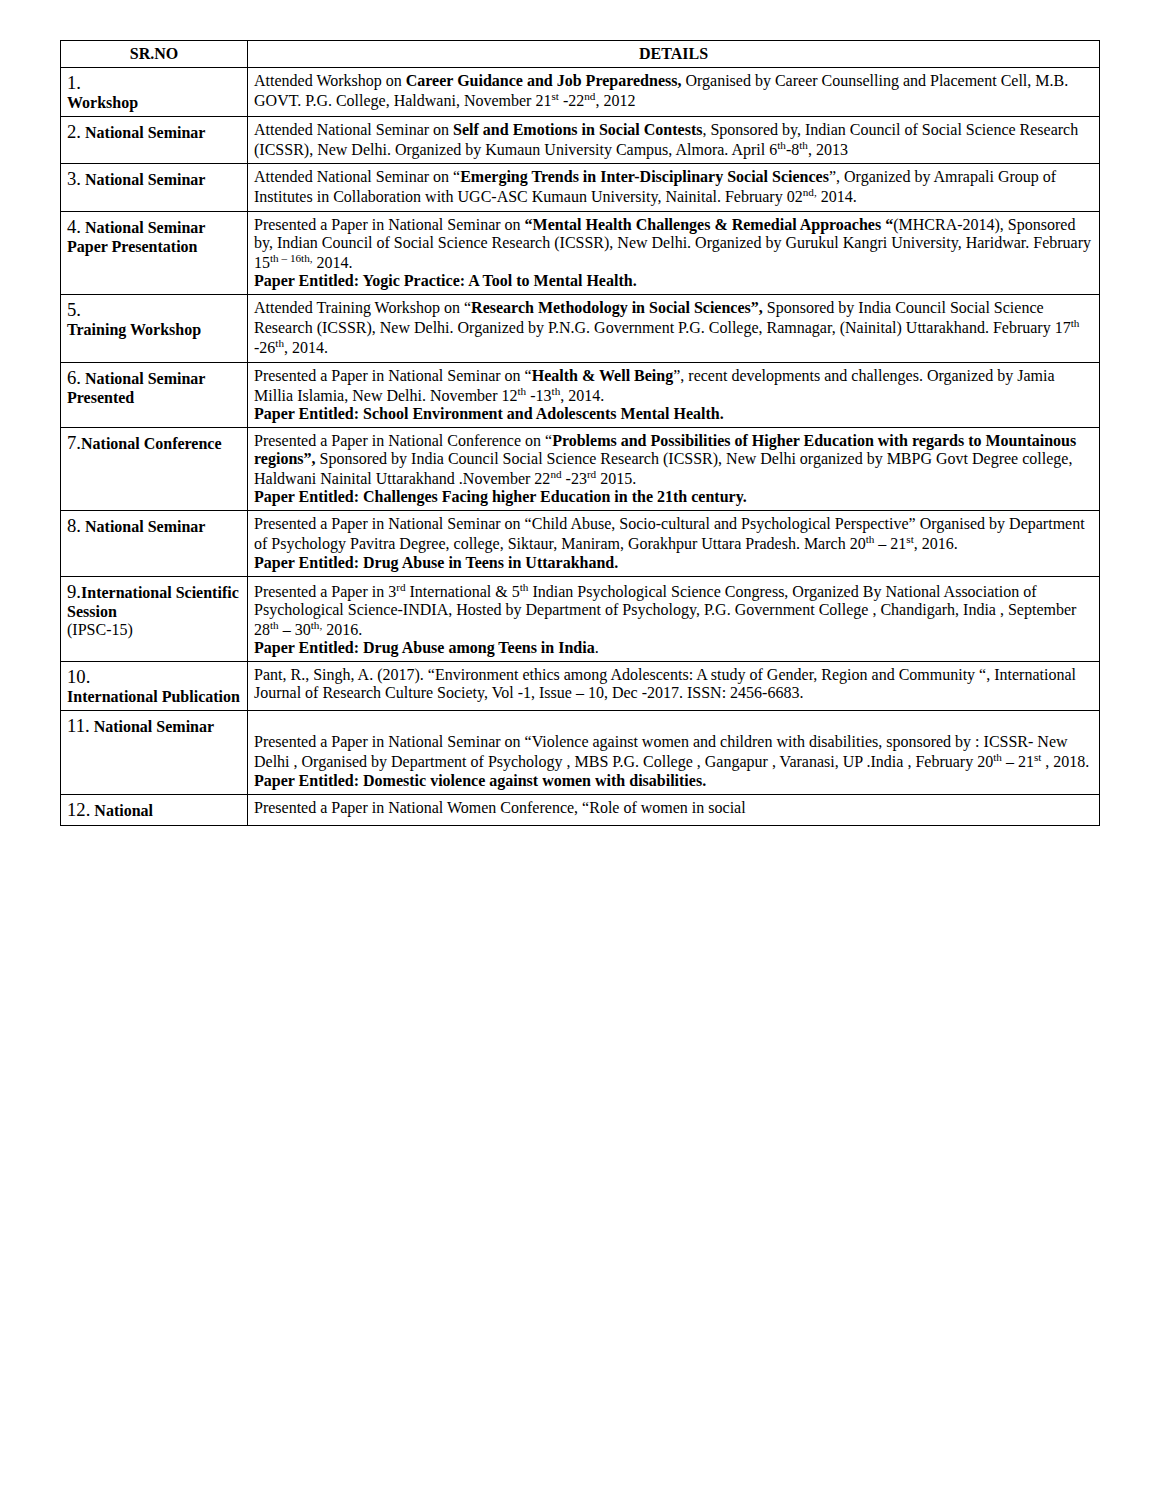| SR.NO | DETAILS |
| --- | --- |
| 1. Workshop | Attended Workshop on Career Guidance and Job Preparedness, Organised by Career Counselling and Placement Cell, M.B. GOVT. P.G. College, Haldwani, November 21 st -22 nd , 2012 |
| 2. National Seminar | Attended National Seminar on Self and Emotions in Social Contests , Sponsored by, Indian Council of Social Science Research (ICSSR), New Delhi. Organized by Kumaun University Campus, Almora. April 6 th -8 th , 2013 |
| 3. National Seminar | Attended National Seminar on “ Emerging Trends in Inter-Disciplinary Social Sciences ”, Organized by Amrapali Group of Institutes in Collaboration with UGC-ASC Kumaun University, Nainital. February 02 nd, 2014. |
| 4. National Seminar Paper Presentation | Presented a Paper in National Seminar on “Mental Health Challenges & Remedial Approaches “ (MHCRA-2014), Sponsored by, Indian Council of Social Science Research (ICSSR), New Delhi. Organized by Gurukul Kangri University, Haridwar. February 15 th – 16th, 2014. Paper Entitled: Yogic Practice: A Tool to Mental Health. |
| 5. Training Workshop | Attended Training Workshop on “ Research Methodology in Social Sciences”, Sponsored by India Council Social Science Research (ICSSR), New Delhi. Organized by P.N.G. Government P.G. College, Ramnagar, (Nainital) Uttarakhand. February 17 th -26 th , 2014. |
| 6. National Seminar Presented | Presented a Paper in National Seminar on “ Health & Well Being ”, recent developments and challenges. Organized by Jamia Millia Islamia, New Delhi. November 12 th -13 th , 2014. Paper Entitled: School Environment and Adolescents Mental Health. |
| 7. National Conference | Presented a Paper in National Conference on “ Problems and Possibilities of Higher Education with regards to Mountainous regions”, Sponsored by India Council Social Science Research (ICSSR), New Delhi organized by MBPG Govt Degree college, Haldwani Nainital Uttarakhand .November 22 nd -23 rd 2015. Paper Entitled: Challenges Facing higher Education in the 21th century. |
| 8. National Seminar | Presented a Paper in National Seminar on “Child Abuse, Socio-cultural and Psychological Perspective” Organised by Department of Psychology Pavitra Degree, college, Siktaur, Maniram, Gorakhpur Uttara Pradesh. March 20 th – 21 st , 2016. Paper Entitled: Drug Abuse in Teens in Uttarakhand. |
| 9. International Scientific Session (IPSC-15) | Presented a Paper in 3 rd International & 5 th Indian Psychological Science Congress, Organized By National Association of Psychological Science-INDIA, Hosted by Department of Psychology, P.G. Government College , Chandigarh, India , September 28 th – 30 th, 2016. Paper Entitled: Drug Abuse among Teens in India . |
| 10. International Publication | Pant, R., Singh, A. (2017). “Environment ethics among Adolescents: A study of Gender, Region and Community “, International Journal of Research Culture Society, Vol -1, Issue – 10, Dec -2017. ISSN: 2456-6683. |
| 11. National Seminar | Presented a Paper in National Seminar on “Violence against women and children with disabilities, sponsored by : ICSSR- New Delhi , Organised by Department of Psychology , MBS P.G. College , Gangapur , Varanasi, UP .India , February 20 th – 21 st , 2018. Paper Entitled: Domestic violence against women with disabilities. |
| 12. National | Presented a Paper in National Women Conference, “Role of women in social |